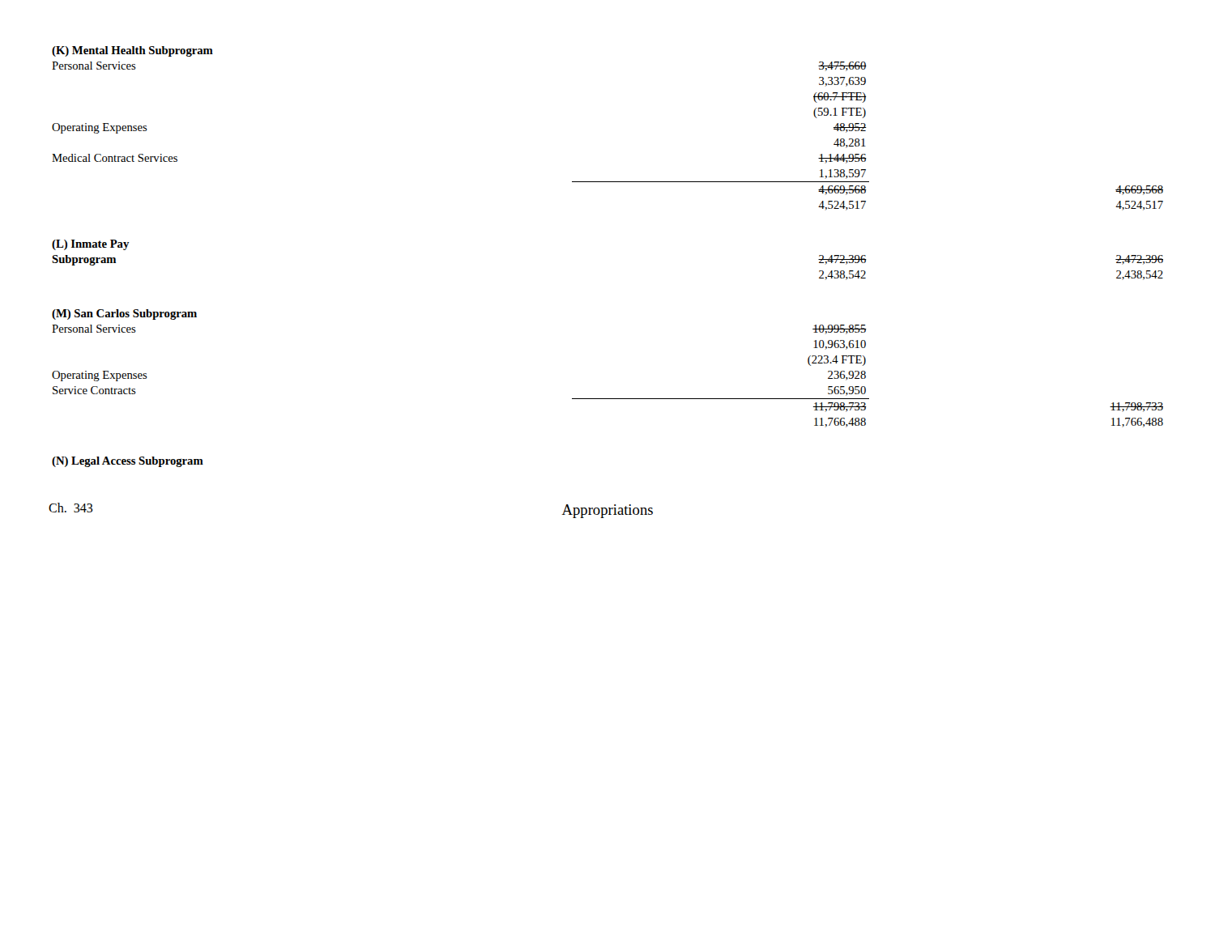| (K) Mental Health Subprogram |
| Personal Services | 3,475,660 | |
| | 3,337,639 | |
| | (60.7 FTE) | |
| | (59.1 FTE) | |
| Operating Expenses | 48,952 | |
| | 48,281 | |
| Medical Contract Services | 1,144,956 | |
| | 1,138,597 | |
| | 4,669,568 | 4,669,568 |
| | 4,524,517 | 4,524,517 |
| (L) Inmate Pay |
| Subprogram | 2,472,396 | 2,472,396 |
| | 2,438,542 | 2,438,542 |
| (M) San Carlos Subprogram |
| Personal Services | 10,995,855 | |
| | 10,963,610 | |
| | (223.4 FTE) | |
| Operating Expenses | 236,928 | |
| Service Contracts | 565,950 | |
| | 11,798,733 | 11,798,733 |
| | 11,766,488 | 11,766,488 |
| (N) Legal Access Subprogram |
Ch. 343 Appropriations